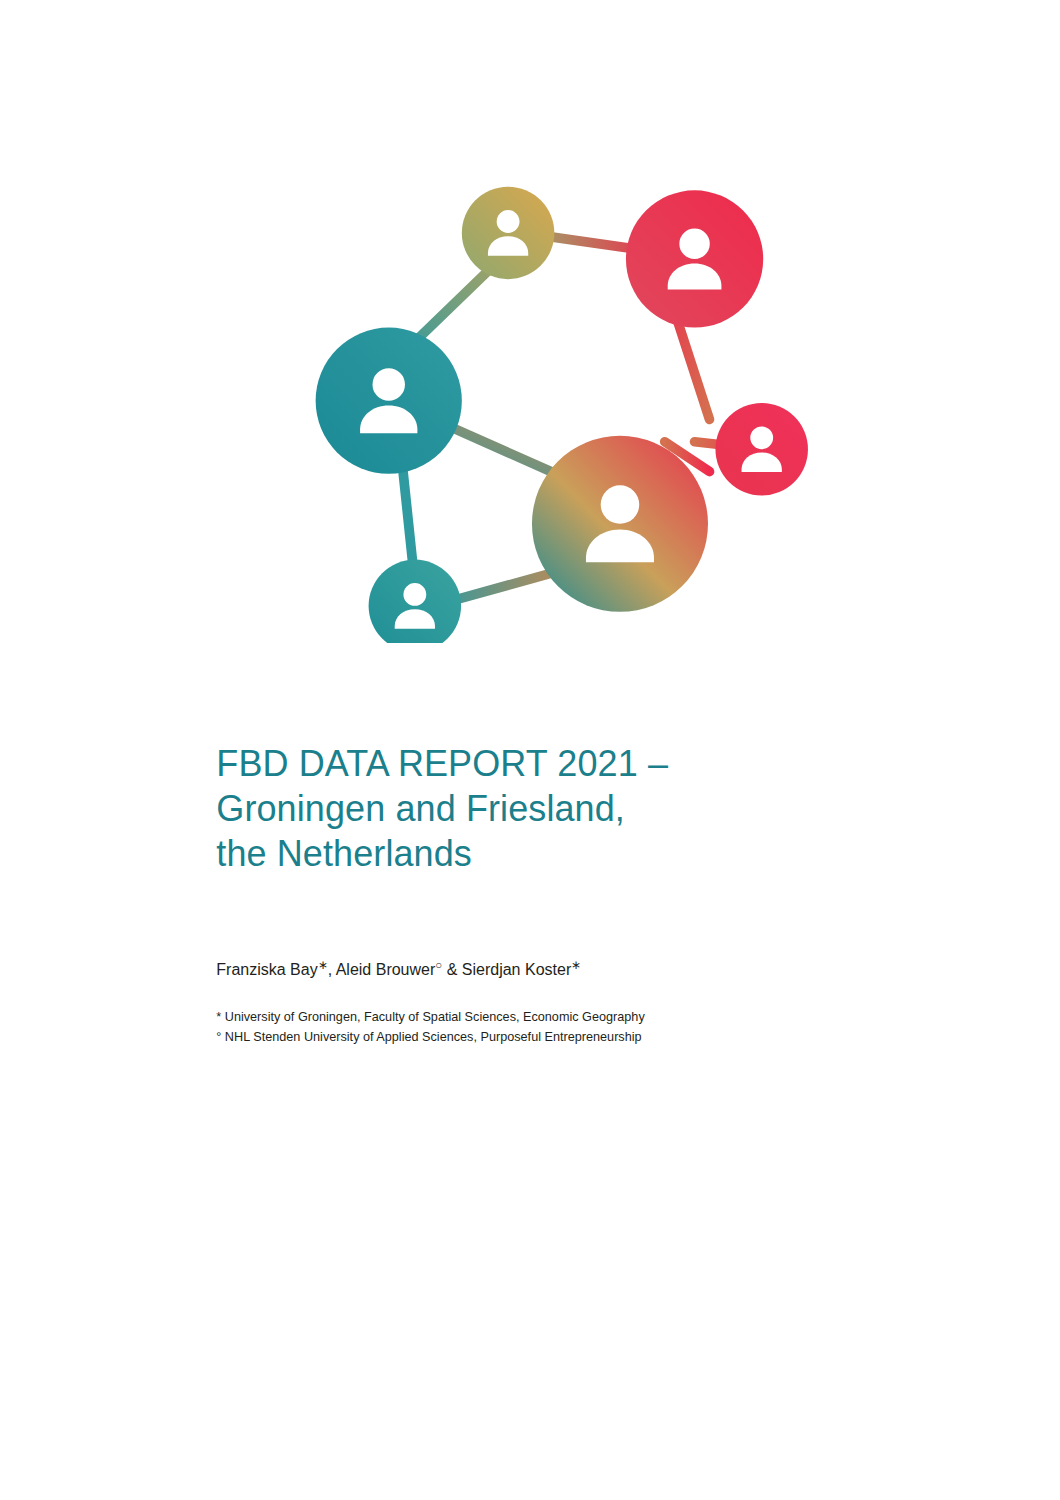FBD DATA REPORT 2021 – Groningen and Friesland,
the Netherlands
Franziska Bay∗, Aleid Brouwer○ & Sierdjan Koster∗
* University of Groningen, Faculty of Spatial Sciences, Economic Geography ° NHL Stenden University of Applied Sciences, Purposeful Entrepreneurship